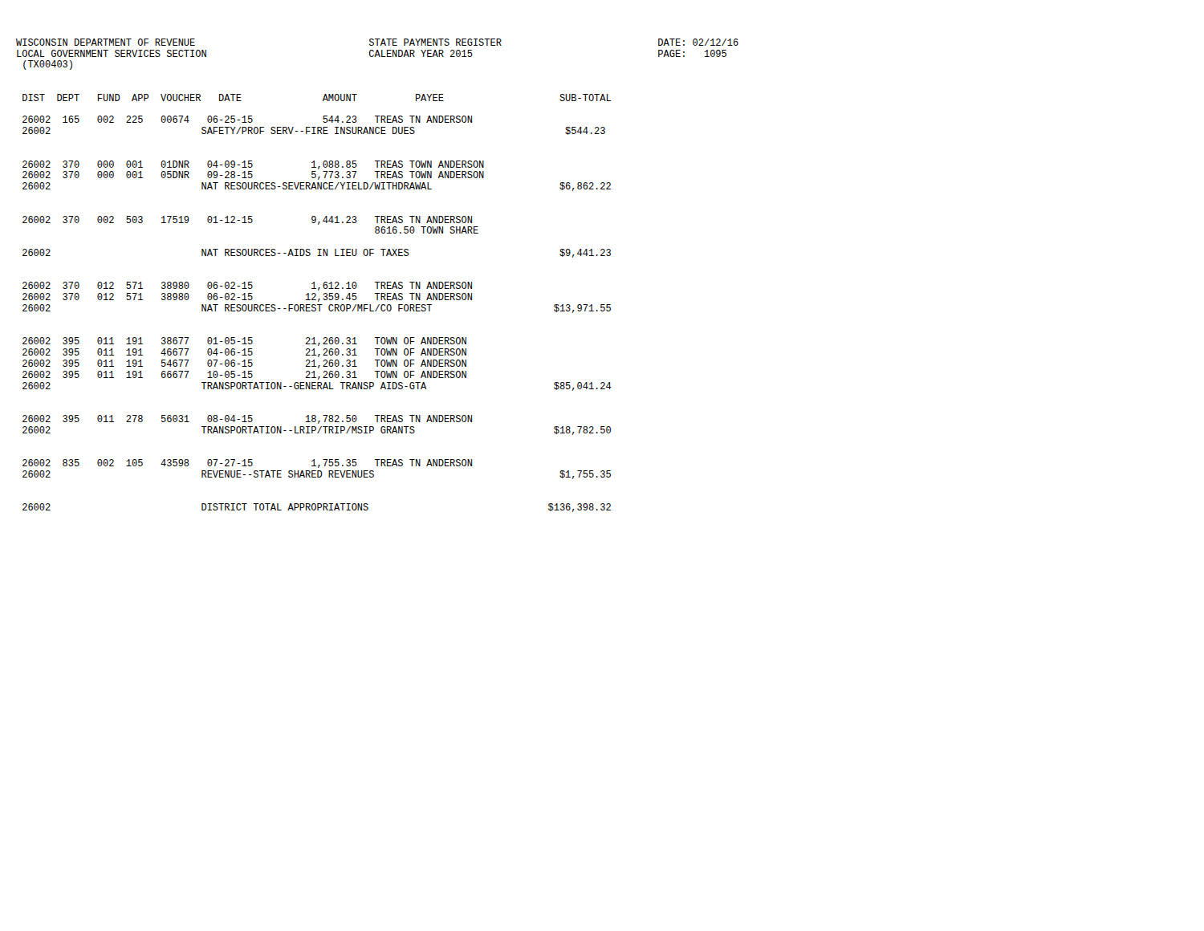WISCONSIN DEPARTMENT OF REVENUE STATE PAYMENTS REGISTER DATE: 02/12/16 LOCAL GOVERNMENT SERVICES SECTION CALENDAR YEAR 2015 PAGE: 1095 (TX00403) DIST DEPT FUND APP VOUCHER DATE AMOUNT PAYEE SUB-TOTAL 26002 165 002 225 00674 06-25-15 544.23 TREAS TN ANDERSON 26002 SAFETY/PROF SERV--FIRE INSURANCE DUES $544.23 26002 370 000 001 01DNR 04-09-15 1,088.85 TREAS TOWN ANDERSON 26002 370 000 001 05DNR 09-28-15 5,773.37 TREAS TOWN ANDERSON 26002 NAT RESOURCES-SEVERANCE/YIELD/WITHDRAWAL $6,862.22 26002 370 002 503 17519 01-12-15 9,441.23 TREAS TN ANDERSON 8616.50 TOWN SHARE 26002 NAT RESOURCES--AIDS IN LIEU OF TAXES $9,441.23 26002 370 012 571 38980 06-02-15 1,612.10 TREAS TN ANDERSON 26002 370 012 571 38980 06-02-15 12,359.45 TREAS TN ANDERSON 26002 NAT RESOURCES--FOREST CROP/MFL/CO FOREST $13,971.55 26002 395 011 191 38677 01-05-15 21,260.31 TOWN OF ANDERSON 26002 395 011 191 46677 04-06-15 21,260.31 TOWN OF ANDERSON 26002 395 011 191 54677 07-06-15 21,260.31 TOWN OF ANDERSON 26002 395 011 191 66677 10-05-15 21,260.31 TOWN OF ANDERSON 26002 TRANSPORTATION--GENERAL TRANSP AIDS-GTA $85,041.24 26002 395 011 278 56031 08-04-15 18,782.50 TREAS TN ANDERSON 26002 TRANSPORTATION--LRIP/TRIP/MSIP GRANTS $18,782.50 26002 835 002 105 43598 07-27-15 1,755.35 TREAS TN ANDERSON 26002 REVENUE--STATE SHARED REVENUES $1,755.35 26002 DISTRICT TOTAL APPROPRIATIONS $136,398.32